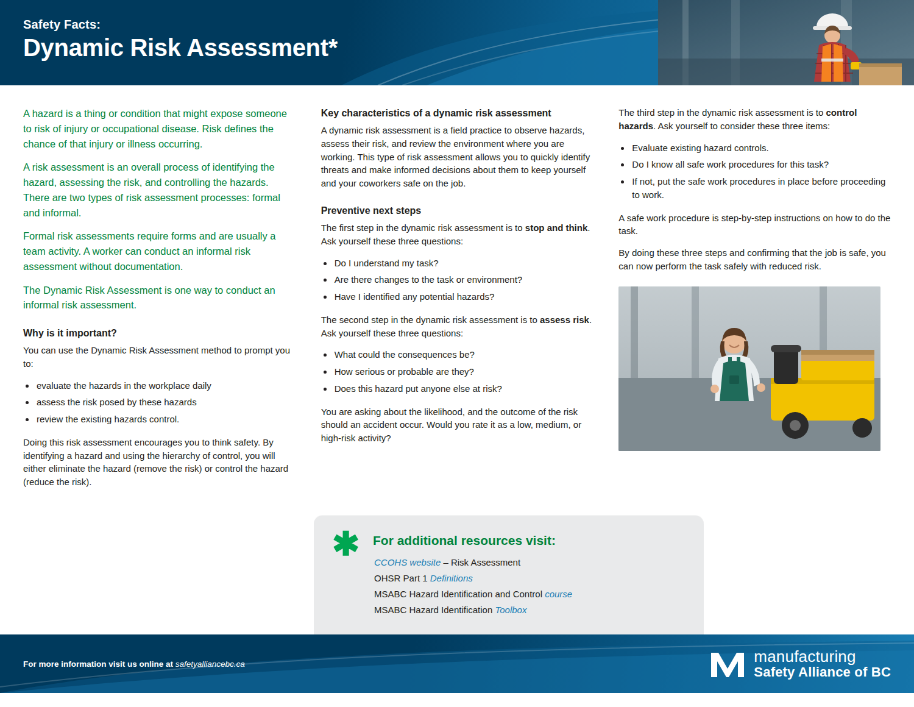Safety Facts:
Dynamic Risk Assessment*
A hazard is a thing or condition that might expose someone to risk of injury or occupational disease. Risk defines the chance of that injury or illness occurring.
A risk assessment is an overall process of identifying the hazard, assessing the risk, and controlling the hazards. There are two types of risk assessment processes: formal and informal.
Formal risk assessments require forms and are usually a team activity. A worker can conduct an informal risk assessment without documentation.
The Dynamic Risk Assessment is one way to conduct an informal risk assessment.
Why is it important?
You can use the Dynamic Risk Assessment method to prompt you to:
evaluate the hazards in the workplace daily
assess the risk posed by these hazards
review the existing hazards control.
Doing this risk assessment encourages you to think safety. By identifying a hazard and using the hierarchy of control, you will either eliminate the hazard (remove the risk) or control the hazard (reduce the risk).
Key characteristics of a dynamic risk assessment
A dynamic risk assessment is a field practice to observe hazards, assess their risk, and review the environment where you are working. This type of risk assessment allows you to quickly identify threats and make informed decisions about them to keep yourself and your coworkers safe on the job.
Preventive next steps
The first step in the dynamic risk assessment is to stop and think. Ask yourself these three questions:
Do I understand my task?
Are there changes to the task or environment?
Have I identified any potential hazards?
The second step in the dynamic risk assessment is to assess risk. Ask yourself these three questions:
What could the consequences be?
How serious or probable are they?
Does this hazard put anyone else at risk?
You are asking about the likelihood, and the outcome of the risk should an accident occur. Would you rate it as a low, medium, or high-risk activity?
The third step in the dynamic risk assessment is to control hazards. Ask yourself to consider these three items:
Evaluate existing hazard controls.
Do I know all safe work procedures for this task?
If not, put the safe work procedures in place before proceeding to work.
A safe work procedure is step-by-step instructions on how to do the task.
By doing these three steps and confirming that the job is safe, you can now perform the task safely with reduced risk.
✱
For additional resources visit:
CCOHS website – Risk Assessment
OHSR Part 1 Definitions
MSABC Hazard Identification and Control course
MSABC Hazard Identification Toolbox
For more information visit us online at safetyalliancebc.ca
manufacturing
Safety Alliance of BC